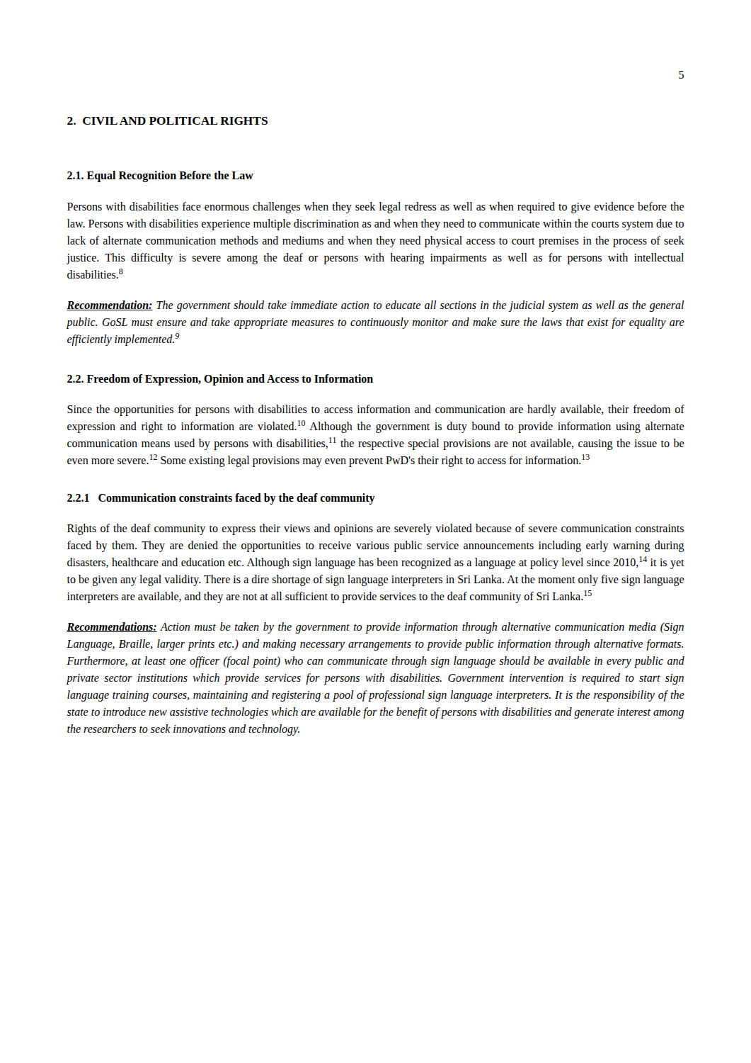5
2. CIVIL AND POLITICAL RIGHTS
2.1. Equal Recognition Before the Law
Persons with disabilities face enormous challenges when they seek legal redress as well as when required to give evidence before the law. Persons with disabilities experience multiple discrimination as and when they need to communicate within the courts system due to lack of alternate communication methods and mediums and when they need physical access to court premises in the process of seek justice. This difficulty is severe among the deaf or persons with hearing impairments as well as for persons with intellectual disabilities.8
Recommendation: The government should take immediate action to educate all sections in the judicial system as well as the general public. GoSL must ensure and take appropriate measures to continuously monitor and make sure the laws that exist for equality are efficiently implemented.9
2.2. Freedom of Expression, Opinion and Access to Information
Since the opportunities for persons with disabilities to access information and communication are hardly available, their freedom of expression and right to information are violated.10 Although the government is duty bound to provide information using alternate communication means used by persons with disabilities,11 the respective special provisions are not available, causing the issue to be even more severe.12 Some existing legal provisions may even prevent PwD's their right to access for information.13
2.2.1 Communication constraints faced by the deaf community
Rights of the deaf community to express their views and opinions are severely violated because of severe communication constraints faced by them. They are denied the opportunities to receive various public service announcements including early warning during disasters, healthcare and education etc. Although sign language has been recognized as a language at policy level since 2010,14 it is yet to be given any legal validity. There is a dire shortage of sign language interpreters in Sri Lanka. At the moment only five sign language interpreters are available, and they are not at all sufficient to provide services to the deaf community of Sri Lanka.15
Recommendations: Action must be taken by the government to provide information through alternative communication media (Sign Language, Braille, larger prints etc.) and making necessary arrangements to provide public information through alternative formats. Furthermore, at least one officer (focal point) who can communicate through sign language should be available in every public and private sector institutions which provide services for persons with disabilities. Government intervention is required to start sign language training courses, maintaining and registering a pool of professional sign language interpreters. It is the responsibility of the state to introduce new assistive technologies which are available for the benefit of persons with disabilities and generate interest among the researchers to seek innovations and technology.